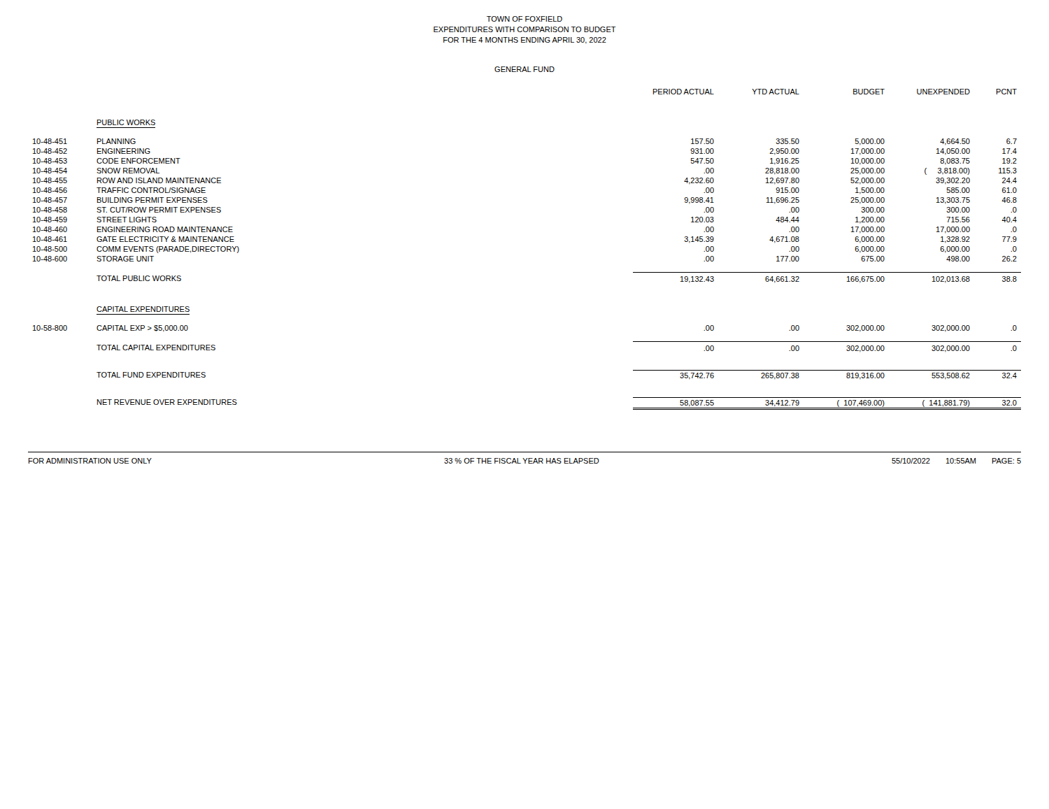TOWN OF FOXFIELD
EXPENDITURES WITH COMPARISON TO BUDGET
FOR THE 4 MONTHS ENDING APRIL 30, 2022
GENERAL FUND
| | | PERIOD ACTUAL | YTD ACTUAL | BUDGET | UNEXPENDED | PCNT |
| --- | --- | --- | --- | --- | --- | --- |
| | PUBLIC WORKS | |
| 10-48-451 | PLANNING | 157.50 | 335.50 | 5,000.00 | 4,664.50 | 6.7 |
| 10-48-452 | ENGINEERING | 931.00 | 2,950.00 | 17,000.00 | 14,050.00 | 17.4 |
| 10-48-453 | CODE ENFORCEMENT | 547.50 | 1,916.25 | 10,000.00 | 8,083.75 | 19.2 |
| 10-48-454 | SNOW REMOVAL | .00 | 28,818.00 | 25,000.00 | ( 3,818.00) | 115.3 |
| 10-48-455 | ROW AND ISLAND MAINTENANCE | 4,232.60 | 12,697.80 | 52,000.00 | 39,302.20 | 24.4 |
| 10-48-456 | TRAFFIC CONTROL/SIGNAGE | .00 | 915.00 | 1,500.00 | 585.00 | 61.0 |
| 10-48-457 | BUILDING PERMIT EXPENSES | 9,998.41 | 11,696.25 | 25,000.00 | 13,303.75 | 46.8 |
| 10-48-458 | ST. CUT/ROW PERMIT EXPENSES | .00 | .00 | 300.00 | 300.00 | .0 |
| 10-48-459 | STREET LIGHTS | 120.03 | 484.44 | 1,200.00 | 715.56 | 40.4 |
| 10-48-460 | ENGINEERING ROAD MAINTENANCE | .00 | .00 | 17,000.00 | 17,000.00 | .0 |
| 10-48-461 | GATE ELECTRICITY & MAINTENANCE | 3,145.39 | 4,671.08 | 6,000.00 | 1,328.92 | 77.9 |
| 10-48-500 | COMM EVENTS (PARADE,DIRECTORY) | .00 | .00 | 6,000.00 | 6,000.00 | .0 |
| 10-48-600 | STORAGE UNIT | .00 | 177.00 | 675.00 | 498.00 | 26.2 |
| | TOTAL PUBLIC WORKS | 19,132.43 | 64,661.32 | 166,675.00 | 102,013.68 | 38.8 |
| | CAPITAL EXPENDITURES | |
| 10-58-800 | CAPITAL EXP > $5,000.00 | .00 | .00 | 302,000.00 | 302,000.00 | .0 |
| | TOTAL CAPITAL EXPENDITURES | .00 | .00 | 302,000.00 | 302,000.00 | .0 |
| | TOTAL FUND EXPENDITURES | 35,742.76 | 265,807.38 | 819,316.00 | 553,508.62 | 32.4 |
| | NET REVENUE OVER EXPENDITURES | 58,087.55 | 34,412.79 | ( 107,469.00) | ( 141,881.79) | 32.0 |
FOR ADMINISTRATION USE ONLY
33 % OF THE FISCAL YEAR HAS ELAPSED
55/10/202210:55AM PAGE: 5